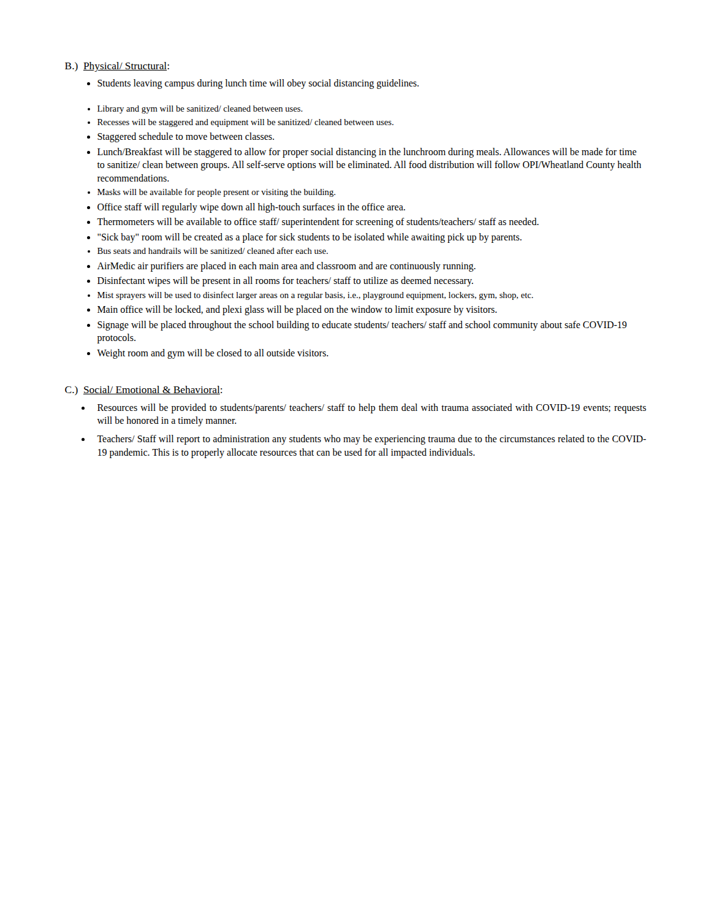B.) Physical/ Structural:
Students leaving campus during lunch time will obey social distancing guidelines.
Library and gym will be sanitized/ cleaned between uses.
Recesses will be staggered and equipment will be sanitized/ cleaned between uses.
Staggered schedule to move between classes.
Lunch/Breakfast will be staggered to allow for proper social distancing in the lunchroom during meals. Allowances will be made for time to sanitize/ clean between groups. All self-serve options will be eliminated. All food distribution will follow OPI/Wheatland County health recommendations.
Masks will be available for people present or visiting the building.
Office staff will regularly wipe down all high-touch surfaces in the office area.
Thermometers will be available to office staff/ superintendent for screening of students/teachers/ staff as needed.
"Sick bay" room will be created as a place for sick students to be isolated while awaiting pick up by parents.
Bus seats and handrails will be sanitized/ cleaned after each use.
AirMedic air purifiers are placed in each main area and classroom and are continuously running.
Disinfectant wipes will be present in all rooms for teachers/ staff to utilize as deemed necessary.
Mist sprayers will be used to disinfect larger areas on a regular basis, i.e., playground equipment, lockers, gym, shop, etc.
Main office will be locked, and plexi glass will be placed on the window to limit exposure by visitors.
Signage will be placed throughout the school building to educate students/ teachers/ staff and school community about safe COVID-19 protocols.
Weight room and gym will be closed to all outside visitors.
C.) Social/ Emotional & Behavioral:
Resources will be provided to students/parents/ teachers/ staff to help them deal with trauma associated with COVID-19 events; requests will be honored in a timely manner.
Teachers/ Staff will report to administration any students who may be experiencing trauma due to the circumstances related to the COVID-19 pandemic. This is to properly allocate resources that can be used for all impacted individuals.